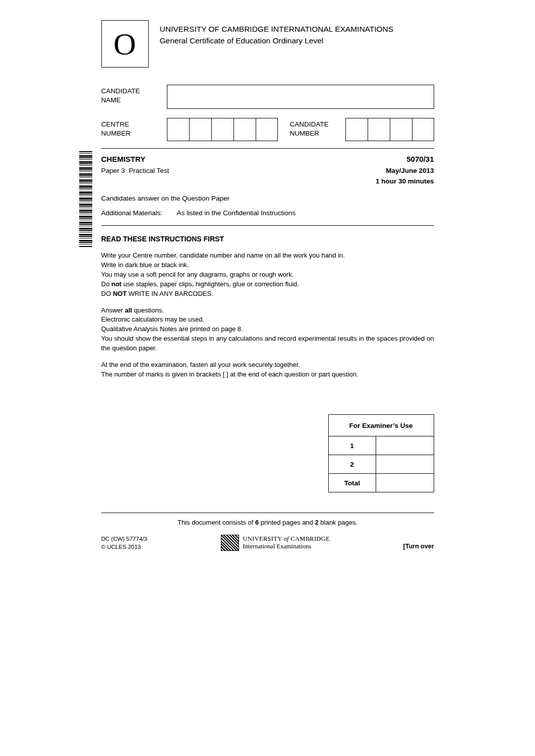*5470461786*
O
UNIVERSITY OF CAMBRIDGE INTERNATIONAL EXAMINATIONS
General Certificate of Education Ordinary Level
CANDIDATE
NAME
CENTRE
NUMBER
CANDIDATE
NUMBER
CHEMISTRY 5070/31
Paper 3 Practical Test May/June 2013
1 hour 30 minutes
Candidates answer on the Question Paper
Additional Materials:
As listed in the Confidential Instructions
READ THESE INSTRUCTIONS FIRST
Write your Centre number, candidate number and name on all the work you hand in.
Write in dark blue or black ink.
You may use a soft pencil for any diagrams, graphs or rough work.
Do not use staples, paper clips, highlighters, glue or correction fluid.
DO NOT WRITE IN ANY BARCODES.
Answer all questions.
Electronic calculators may be used.
Qualitative Analysis Notes are printed on page 8.
You should show the essential steps in any calculations and record experimental results in the spaces provided on the question paper.
At the end of the examination, fasten all your work securely together.
The number of marks is given in brackets [ ] at the end of each question or part question.
| For Examiner’s Use |
| --- |
| 1 | |
| 2 | |
| Total | |
This document consists of 6 printed pages and 2 blank pages.
DC (CW) 57774/3
© UCLES 2013
UNIVERSITY of CAMBRIDGE
International Examinations
[Turn over